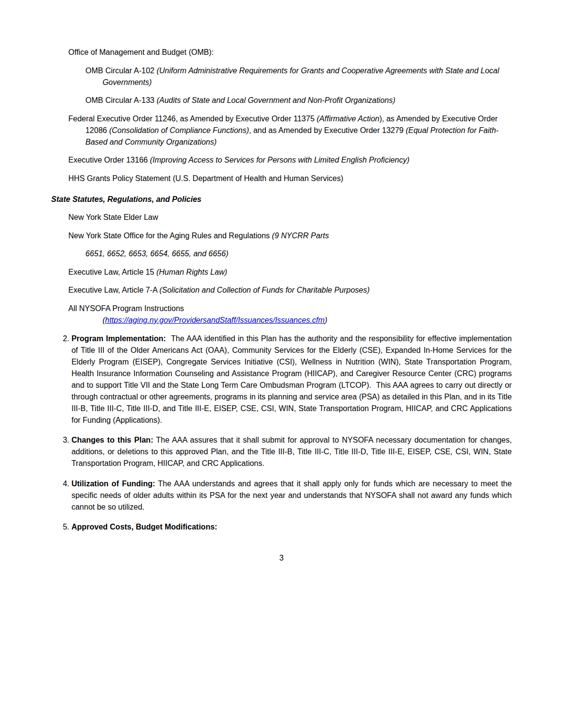Office of Management and Budget (OMB):
OMB Circular A-102 (Uniform Administrative Requirements for Grants and Cooperative Agreements with State and Local Governments)
OMB Circular A-133 (Audits of State and Local Government and Non-Profit Organizations)
Federal Executive Order 11246, as Amended by Executive Order 11375 (Affirmative Action), as Amended by Executive Order 12086 (Consolidation of Compliance Functions), and as Amended by Executive Order 13279 (Equal Protection for Faith-Based and Community Organizations)
Executive Order 13166 (Improving Access to Services for Persons with Limited English Proficiency)
HHS Grants Policy Statement (U.S. Department of Health and Human Services)
State Statutes, Regulations, and Policies
New York State Elder Law
New York State Office for the Aging Rules and Regulations (9 NYCRR Parts
6651, 6652, 6653, 6654, 6655, and 6656)
Executive Law, Article 15 (Human Rights Law)
Executive Law, Article 7-A (Solicitation and Collection of Funds for Charitable Purposes)
All NYSOFA Program Instructions
(https://aging.ny.gov/ProvidersandStaff/Issuances/Issuances.cfm)
Program Implementation: The AAA identified in this Plan has the authority and the responsibility for effective implementation of Title III of the Older Americans Act (OAA), Community Services for the Elderly (CSE), Expanded In-Home Services for the Elderly Program (EISEP), Congregate Services Initiative (CSI), Wellness in Nutrition (WIN), State Transportation Program, Health Insurance Information Counseling and Assistance Program (HIICAP), and Caregiver Resource Center (CRC) programs and to support Title VII and the State Long Term Care Ombudsman Program (LTCOP). This AAA agrees to carry out directly or through contractual or other agreements, programs in its planning and service area (PSA) as detailed in this Plan, and in its Title III-B, Title III-C, Title III-D, and Title III-E, EISEP, CSE, CSI, WIN, State Transportation Program, HIICAP, and CRC Applications for Funding (Applications).
Changes to this Plan: The AAA assures that it shall submit for approval to NYSOFA necessary documentation for changes, additions, or deletions to this approved Plan, and the Title III-B, Title III-C, Title III-D, Title III-E, EISEP, CSE, CSI, WIN, State Transportation Program, HIICAP, and CRC Applications.
Utilization of Funding: The AAA understands and agrees that it shall apply only for funds which are necessary to meet the specific needs of older adults within its PSA for the next year and understands that NYSOFA shall not award any funds which cannot be so utilized.
Approved Costs, Budget Modifications:
3